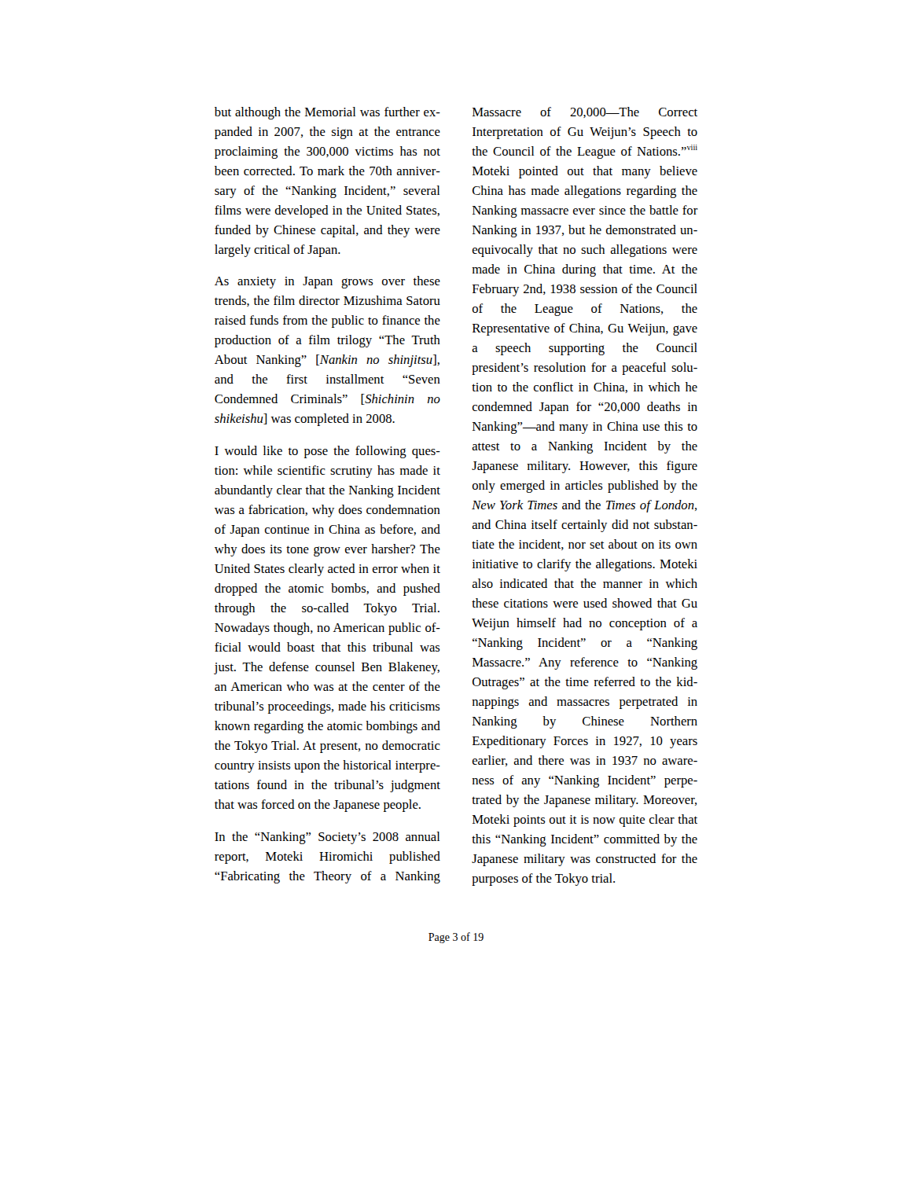but although the Memorial was further expanded in 2007, the sign at the entrance proclaiming the 300,000 victims has not been corrected. To mark the 70th anniversary of the “Nanking Incident,” several films were developed in the United States, funded by Chinese capital, and they were largely critical of Japan.
As anxiety in Japan grows over these trends, the film director Mizushima Satoru raised funds from the public to finance the production of a film trilogy “The Truth About Nanking” [Nankin no shinjitsu], and the first installment “Seven Condemned Criminals” [Shichinin no shikeishu] was completed in 2008.
I would like to pose the following question: while scientific scrutiny has made it abundantly clear that the Nanking Incident was a fabrication, why does condemnation of Japan continue in China as before, and why does its tone grow ever harsher? The United States clearly acted in error when it dropped the atomic bombs, and pushed through the so-called Tokyo Trial. Nowadays though, no American public official would boast that this tribunal was just. The defense counsel Ben Blakeney, an American who was at the center of the tribunal’s proceedings, made his criticisms known regarding the atomic bombings and the Tokyo Trial. At present, no democratic country insists upon the historical interpretations found in the tribunal’s judgment that was forced on the Japanese people.
In the “Nanking” Society’s 2008 annual report, Moteki Hiromichi published “Fabricating the Theory of a Nanking Massacre of 20,000—The Correct Interpretation of Gu Weijun’s Speech to the Council of the League of Nations.”viii Moteki pointed out that many believe China has made allegations regarding the Nanking massacre ever since the battle for Nanking in 1937, but he demonstrated unequivocally that no such allegations were made in China during that time. At the February 2nd, 1938 session of the Council of the League of Nations, the Representative of China, Gu Weijun, gave a speech supporting the Council president’s resolution for a peaceful solution to the conflict in China, in which he condemned Japan for “20,000 deaths in Nanking”—and many in China use this to attest to a Nanking Incident by the Japanese military. However, this figure only emerged in articles published by the New York Times and the Times of London, and China itself certainly did not substantiate the incident, nor set about on its own initiative to clarify the allegations. Moteki also indicated that the manner in which these citations were used showed that Gu Weijun himself had no conception of a “Nanking Incident” or a “Nanking Massacre.” Any reference to “Nanking Outrages” at the time referred to the kidnappings and massacres perpetrated in Nanking by Chinese Northern Expeditionary Forces in 1927, 10 years earlier, and there was in 1937 no awareness of any “Nanking Incident” perpetrated by the Japanese military. Moreover, Moteki points out it is now quite clear that this “Nanking Incident” committed by the Japanese military was constructed for the purposes of the Tokyo trial.
Page 3 of 19